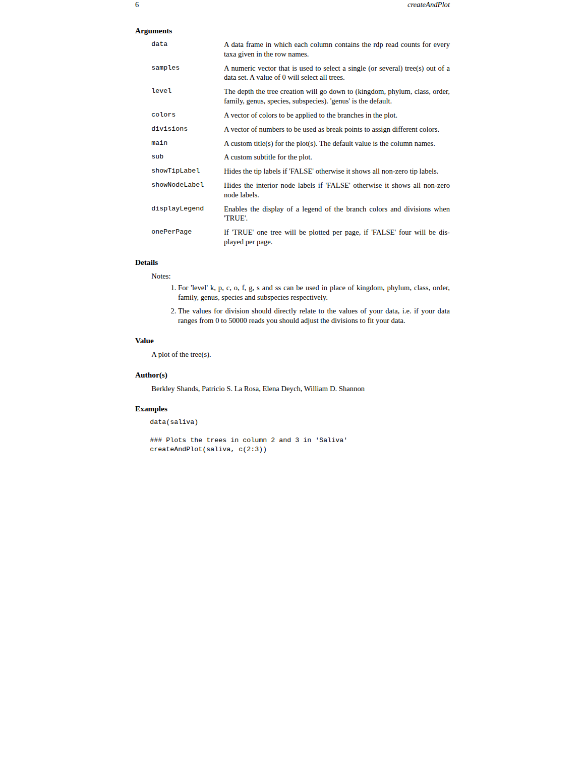6 createAndPlot
Arguments
data
A data frame in which each column contains the rdp read counts for every taxa given in the row names.
samples
A numeric vector that is used to select a single (or several) tree(s) out of a data set. A value of 0 will select all trees.
level
The depth the tree creation will go down to (kingdom, phylum, class, order, family, genus, species, subspecies). 'genus' is the default.
colors
A vector of colors to be applied to the branches in the plot.
divisions
A vector of numbers to be used as break points to assign different colors.
main
A custom title(s) for the plot(s). The default value is the column names.
sub
A custom subtitle for the plot.
showTipLabel
Hides the tip labels if 'FALSE' otherwise it shows all non-zero tip labels.
showNodeLabel
Hides the interior node labels if 'FALSE' otherwise it shows all non-zero node labels.
displayLegend
Enables the display of a legend of the branch colors and divisions when 'TRUE'.
onePerPage
If 'TRUE' one tree will be plotted per page, if 'FALSE' four will be displayed per page.
Details
Notes:
For 'level' k, p, c, o, f, g, s and ss can be used in place of kingdom, phylum, class, order, family, genus, species and subspecies respectively.
The values for division should directly relate to the values of your data, i.e. if your data ranges from 0 to 50000 reads you should adjust the divisions to fit your data.
Value
A plot of the tree(s).
Author(s)
Berkley Shands, Patricio S. La Rosa, Elena Deych, William D. Shannon
Examples
data(saliva)

### Plots the trees in column 2 and 3 in 'Saliva'
createAndPlot(saliva, c(2:3))